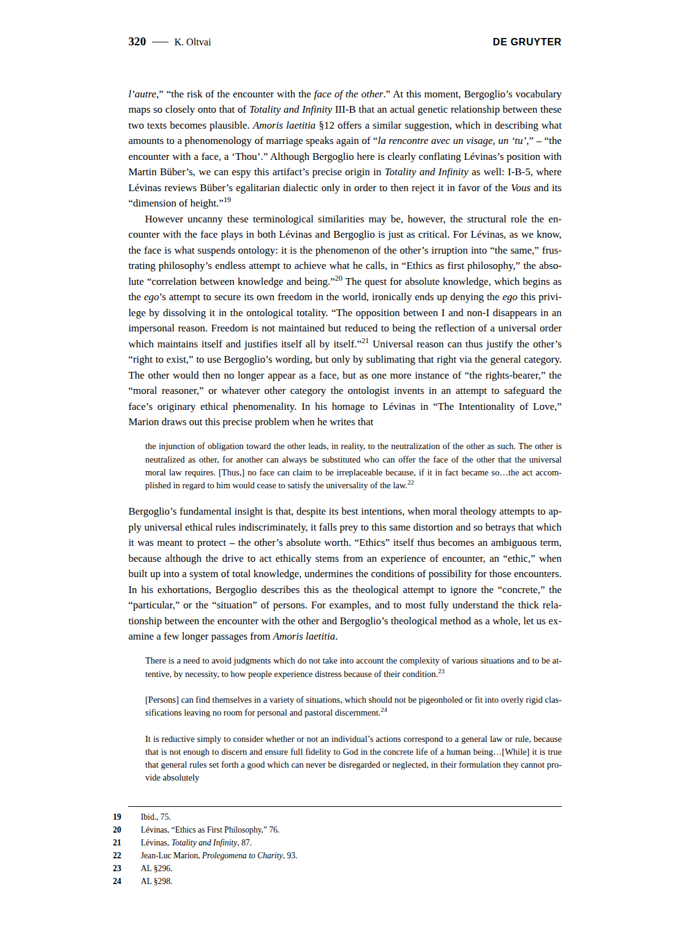320 K. Oltvai
DE GRUYTER
l’autre,” “the risk of the encounter with the face of the other.” At this moment, Bergoglio’s vocabulary maps so closely onto that of Totality and Infinity III-B that an actual genetic relationship between these two texts becomes plausible. Amoris laetitia §12 offers a similar suggestion, which in describing what amounts to a phenomenology of marriage speaks again of “la rencontre avec un visage, un ‘tu’,” – “the encounter with a face, a ‘Thou’.” Although Bergoglio here is clearly conflating Lévinas’s position with Martin Büber’s, we can espy this artifact’s precise origin in Totality and Infinity as well: I-B-5, where Lévinas reviews Büber’s egalitarian dialectic only in order to then reject it in favor of the Vous and its “dimension of height.”19
However uncanny these terminological similarities may be, however, the structural role the encounter with the face plays in both Lévinas and Bergoglio is just as critical. For Lévinas, as we know, the face is what suspends ontology: it is the phenomenon of the other’s irruption into “the same,” frustrating philosophy’s endless attempt to achieve what he calls, in “Ethics as first philosophy,” the absolute “correlation between knowledge and being.”20 The quest for absolute knowledge, which begins as the ego’s attempt to secure its own freedom in the world, ironically ends up denying the ego this privilege by dissolving it in the ontological totality. “The opposition between I and non-I disappears in an impersonal reason. Freedom is not maintained but reduced to being the reflection of a universal order which maintains itself and justifies itself all by itself.”21 Universal reason can thus justify the other’s “right to exist,” to use Bergoglio’s wording, but only by sublimating that right via the general category. The other would then no longer appear as a face, but as one more instance of “the rights-bearer,” the “moral reasoner,” or whatever other category the ontologist invents in an attempt to safeguard the face’s originary ethical phenomenality. In his homage to Lévinas in “The Intentionality of Love,” Marion draws out this precise problem when he writes that
the injunction of obligation toward the other leads, in reality, to the neutralization of the other as such. The other is neutralized as other, for another can always be substituted who can offer the face of the other that the universal moral law requires. [Thus,] no face can claim to be irreplaceable because, if it in fact became so…the act accomplished in regard to him would cease to satisfy the universality of the law.22
Bergoglio’s fundamental insight is that, despite its best intentions, when moral theology attempts to apply universal ethical rules indiscriminately, it falls prey to this same distortion and so betrays that which it was meant to protect – the other’s absolute worth. “Ethics” itself thus becomes an ambiguous term, because although the drive to act ethically stems from an experience of encounter, an “ethic,” when built up into a system of total knowledge, undermines the conditions of possibility for those encounters. In his exhortations, Bergoglio describes this as the theological attempt to ignore the “concrete,” the “particular,” or the “situation” of persons. For examples, and to most fully understand the thick relationship between the encounter with the other and Bergoglio’s theological method as a whole, let us examine a few longer passages from Amoris laetitia.
There is a need to avoid judgments which do not take into account the complexity of various situations and to be attentive, by necessity, to how people experience distress because of their condition.23
[Persons] can find themselves in a variety of situations, which should not be pigeonholed or fit into overly rigid classifications leaving no room for personal and pastoral discernment.24
It is reductive simply to consider whether or not an individual’s actions correspond to a general law or rule, because that is not enough to discern and ensure full fidelity to God in the concrete life of a human being…[While] it is true that general rules set forth a good which can never be disregarded or neglected, in their formulation they cannot provide absolutely
19 Ibid., 75.
20 Lévinas, “Ethics as First Philosophy,” 76.
21 Lévinas, Totality and Infinity, 87.
22 Jean-Luc Marion, Prolegomena to Charity, 93.
23 AL §296.
24 AL §298.